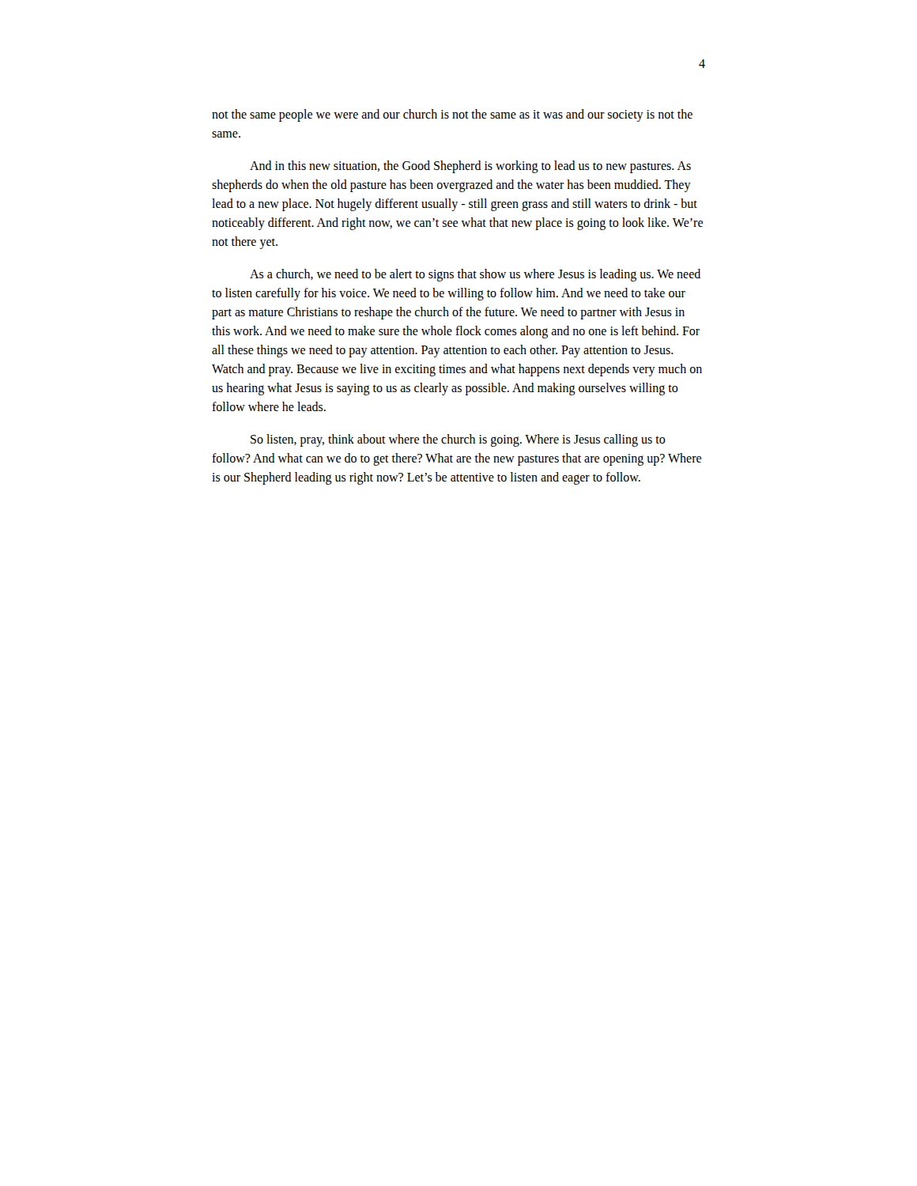4
not the same people we were and our church is not the same as it was and our society is not the same.
And in this new situation, the Good Shepherd is working to lead us to new pastures. As shepherds do when the old pasture has been overgrazed and the water has been muddied. They lead to a new place. Not hugely different usually - still green grass and still waters to drink - but noticeably different. And right now, we can’t see what that new place is going to look like. We’re not there yet.
As a church, we need to be alert to signs that show us where Jesus is leading us. We need to listen carefully for his voice. We need to be willing to follow him. And we need to take our part as mature Christians to reshape the church of the future. We need to partner with Jesus in this work. And we need to make sure the whole flock comes along and no one is left behind. For all these things we need to pay attention. Pay attention to each other. Pay attention to Jesus. Watch and pray. Because we live in exciting times and what happens next depends very much on us hearing what Jesus is saying to us as clearly as possible. And making ourselves willing to follow where he leads.
So listen, pray, think about where the church is going. Where is Jesus calling us to follow? And what can we do to get there? What are the new pastures that are opening up? Where is our Shepherd leading us right now? Let’s be attentive to listen and eager to follow.